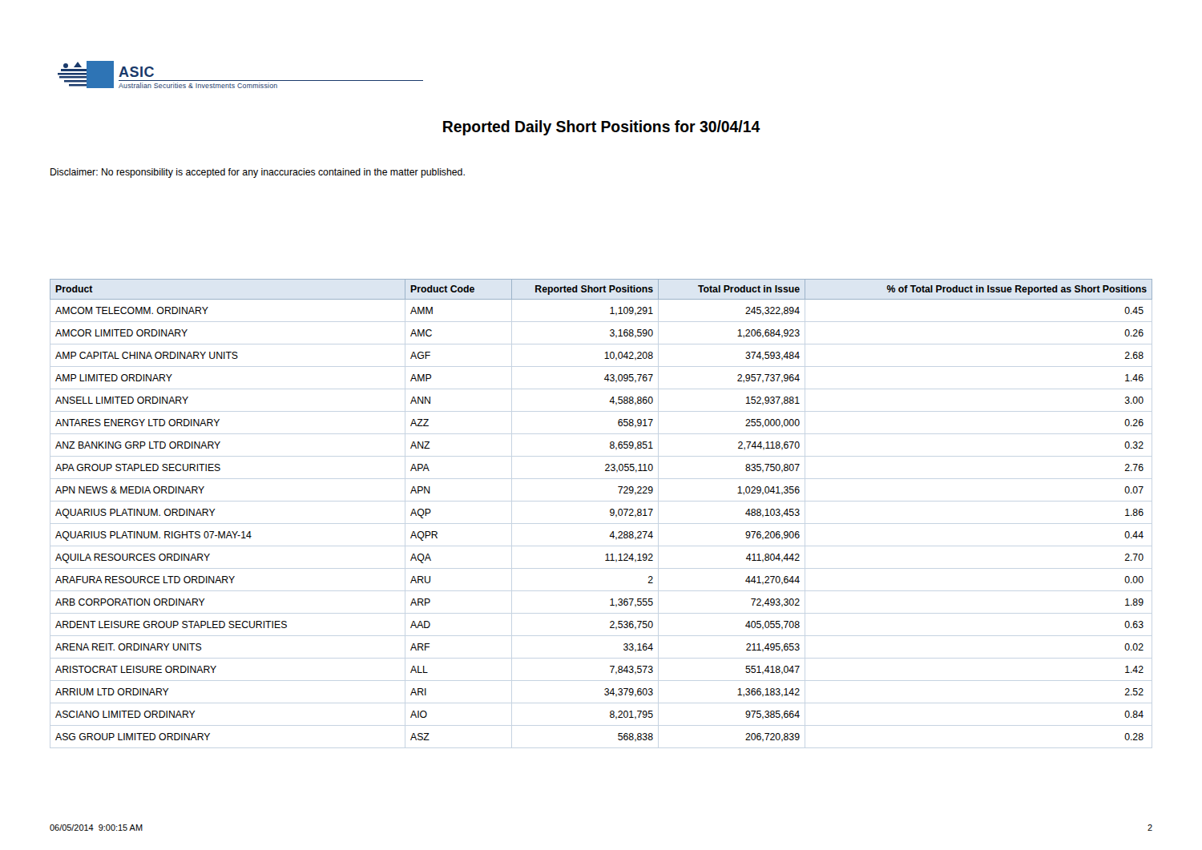ASIC
Australian Securities & Investments Commission
Reported Daily Short Positions for 30/04/14
Disclaimer: No responsibility is accepted for any inaccuracies contained in the matter published.
| Product | Product Code | Reported Short Positions | Total Product in Issue | % of Total Product in Issue Reported as Short Positions |
| --- | --- | --- | --- | --- |
| AMCOM TELECOMM. ORDINARY | AMM | 1,109,291 | 245,322,894 | 0.45 |
| AMCOR LIMITED ORDINARY | AMC | 3,168,590 | 1,206,684,923 | 0.26 |
| AMP CAPITAL CHINA ORDINARY UNITS | AGF | 10,042,208 | 374,593,484 | 2.68 |
| AMP LIMITED ORDINARY | AMP | 43,095,767 | 2,957,737,964 | 1.46 |
| ANSELL LIMITED ORDINARY | ANN | 4,588,860 | 152,937,881 | 3.00 |
| ANTARES ENERGY LTD ORDINARY | AZZ | 658,917 | 255,000,000 | 0.26 |
| ANZ BANKING GRP LTD ORDINARY | ANZ | 8,659,851 | 2,744,118,670 | 0.32 |
| APA GROUP STAPLED SECURITIES | APA | 23,055,110 | 835,750,807 | 2.76 |
| APN NEWS & MEDIA ORDINARY | APN | 729,229 | 1,029,041,356 | 0.07 |
| AQUARIUS PLATINUM. ORDINARY | AQP | 9,072,817 | 488,103,453 | 1.86 |
| AQUARIUS PLATINUM. RIGHTS 07-MAY-14 | AQPR | 4,288,274 | 976,206,906 | 0.44 |
| AQUILA RESOURCES ORDINARY | AQA | 11,124,192 | 411,804,442 | 2.70 |
| ARAFURA RESOURCE LTD ORDINARY | ARU | 2 | 441,270,644 | 0.00 |
| ARB CORPORATION ORDINARY | ARP | 1,367,555 | 72,493,302 | 1.89 |
| ARDENT LEISURE GROUP STAPLED SECURITIES | AAD | 2,536,750 | 405,055,708 | 0.63 |
| ARENA REIT. ORDINARY UNITS | ARF | 33,164 | 211,495,653 | 0.02 |
| ARISTOCRAT LEISURE ORDINARY | ALL | 7,843,573 | 551,418,047 | 1.42 |
| ARRIUM LTD ORDINARY | ARI | 34,379,603 | 1,366,183,142 | 2.52 |
| ASCIANO LIMITED ORDINARY | AIO | 8,201,795 | 975,385,664 | 0.84 |
| ASG GROUP LIMITED ORDINARY | ASZ | 568,838 | 206,720,839 | 0.28 |
06/05/2014 9:00:15 AM
2